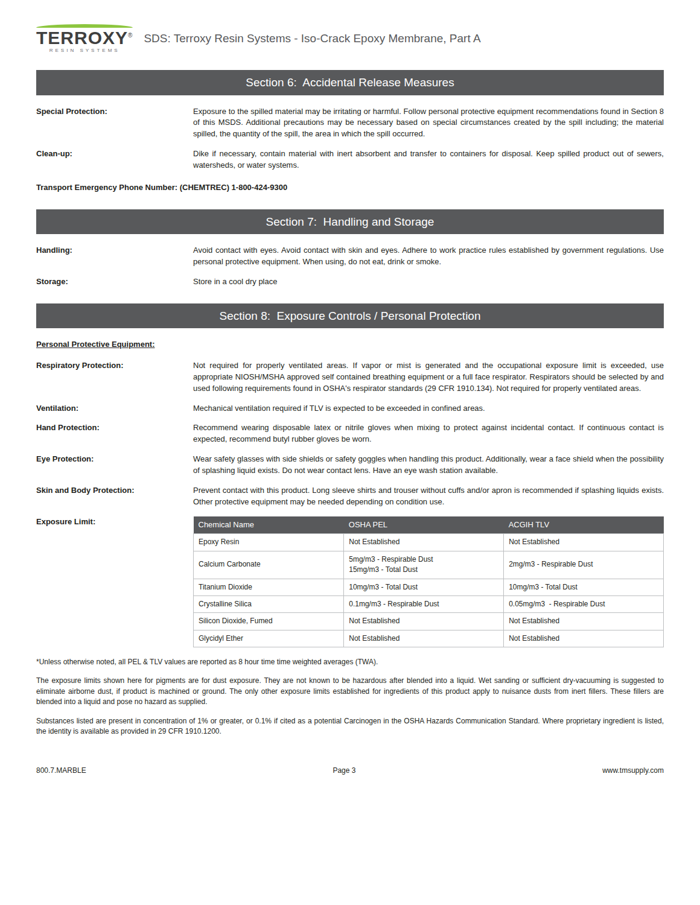TERROXY®
RESIN SYSTEMS
SDS: Terroxy Resin Systems - Iso-Crack Epoxy Membrane, Part A
Section 6: Accidental Release Measures
Special Protection:
Exposure to the spilled material may be irritating or harmful. Follow personal protective equipment recommendations found in Section 8 of this MSDS. Additional precautions may be necessary based on special circumstances created by the spill including; the material spilled, the quantity of the spill, the area in which the spill occurred.
Clean-up:
Dike if necessary, contain material with inert absorbent and transfer to containers for disposal. Keep spilled product out of sewers, watersheds, or water systems.
Transport Emergency Phone Number: (CHEMTREC) 1-800-424-9300
Section 7: Handling and Storage
Handling:
Avoid contact with eyes. Avoid contact with skin and eyes. Adhere to work practice rules established by government regulations. Use personal protective equipment. When using, do not eat, drink or smoke.
Storage:
Store in a cool dry place
Section 8: Exposure Controls / Personal Protection
Personal Protective Equipment:
Respiratory Protection:
Not required for properly ventilated areas. If vapor or mist is generated and the occupational exposure limit is exceeded, use appropriate NIOSH/MSHA approved self contained breathing equipment or a full face respirator. Respirators should be selected by and used following requirements found in OSHA's respirator standards (29 CFR 1910.134). Not required for properly ventilated areas.
Ventilation:
Mechanical ventilation required if TLV is expected to be exceeded in confined areas.
Hand Protection:
Recommend wearing disposable latex or nitrile gloves when mixing to protect against incidental contact. If continuous contact is expected, recommend butyl rubber gloves be worn.
Eye Protection:
Wear safety glasses with side shields or safety goggles when handling this product. Additionally, wear a face shield when the possibility of splashing liquid exists. Do not wear contact lens. Have an eye wash station available.
Skin and Body Protection:
Prevent contact with this product. Long sleeve shirts and trouser without cuffs and/or apron is recommended if splashing liquids exists. Other protective equipment may be needed depending on condition use.
Exposure Limit:
| Chemical Name | OSHA PEL | ACGIH TLV |
| --- | --- | --- |
| Epoxy Resin | Not Established | Not Established |
| Calcium Carbonate | 5mg/m3 - Respirable Dust 15mg/m3 - Total Dust | 2mg/m3 - Respirable Dust |
| Titanium Dioxide | 10mg/m3 - Total Dust | 10mg/m3 - Total Dust |
| Crystalline Silica | 0.1mg/m3 - Respirable Dust | 0.05mg/m3 - Respirable Dust |
| Silicon Dioxide, Fumed | Not Established | Not Established |
| Glycidyl Ether | Not Established | Not Established |
*Unless otherwise noted, all PEL & TLV values are reported as 8 hour time time weighted averages (TWA).
The exposure limits shown here for pigments are for dust exposure. They are not known to be hazardous after blended into a liquid. Wet sanding or sufficient dry-vacuuming is suggested to eliminate airborne dust, if product is machined or ground. The only other exposure limits established for ingredients of this product apply to nuisance dusts from inert fillers. These fillers are blended into a liquid and pose no hazard as supplied.
Substances listed are present in concentration of 1% or greater, or 0.1% if cited as a potential Carcinogen in the OSHA Hazards Communication Standard. Where proprietary ingredient is listed, the identity is available as provided in 29 CFR 1910.1200.
800.7.MARBLE
Page 3
www.tmsupply.com